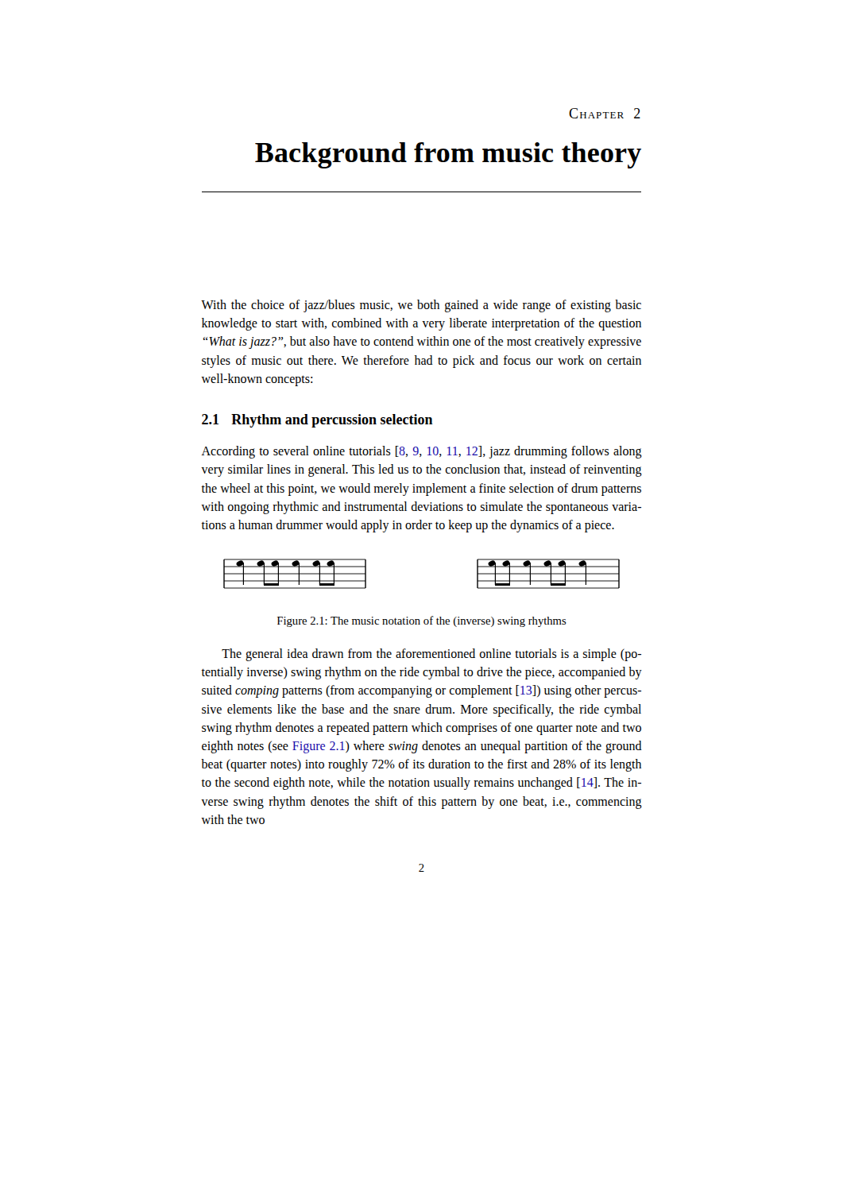Chapter 2
Background from music theory
With the choice of jazz/blues music, we both gained a wide range of existing basic knowledge to start with, combined with a very liberate interpretation of the question “What is jazz?”, but also have to contend within one of the most creatively expressive styles of music out there. We therefore had to pick and focus our work on certain well-known concepts:
2.1 Rhythm and percussion selection
According to several online tutorials [8, 9, 10, 11, 12], jazz drumming follows along very similar lines in general. This led us to the conclusion that, instead of reinventing the wheel at this point, we would merely implement a finite selection of drum patterns with ongoing rhythmic and instrumental deviations to simulate the spontaneous variations a human drummer would apply in order to keep up the dynamics of a piece.
Figure 2.1: The music notation of the (inverse) swing rhythms
The general idea drawn from the aforementioned online tutorials is a simple (potentially inverse) swing rhythm on the ride cymbal to drive the piece, accompanied by suited comping patterns (from accompanying or complement [13]) using other percussive elements like the base and the snare drum. More specifically, the ride cymbal swing rhythm denotes a repeated pattern which comprises of one quarter note and two eighth notes (see Figure 2.1) where swing denotes an unequal partition of the ground beat (quarter notes) into roughly 72% of its duration to the first and 28% of its length to the second eighth note, while the notation usually remains unchanged [14]. The inverse swing rhythm denotes the shift of this pattern by one beat, i.e., commencing with the two
2